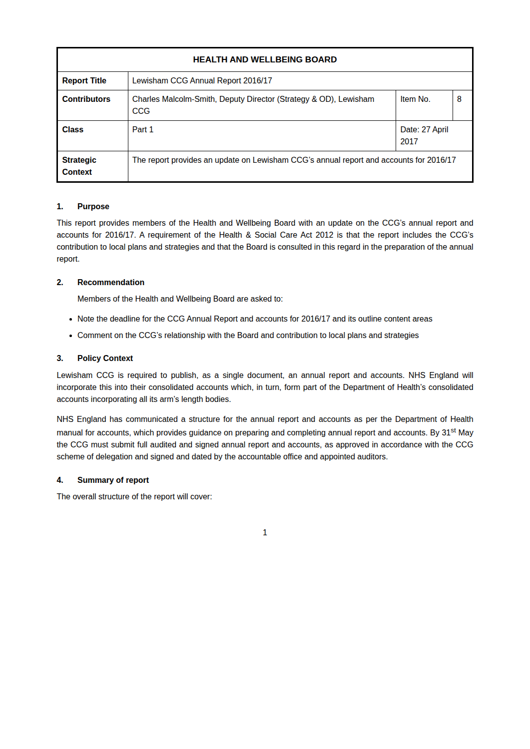| HEALTH AND WELLBEING BOARD |
| Report Title | Lewisham CCG Annual Report 2016/17 |
| Contributors | Charles Malcolm-Smith, Deputy Director (Strategy & OD), Lewisham CCG | Item No. | 8 |
| Class | Part 1 | Date: 27 April 2017 |
| Strategic Context | The report provides an update on Lewisham CCG’s annual report and accounts for 2016/17 |
1. Purpose
This report provides members of the Health and Wellbeing Board with an update on the CCG’s annual report and accounts for 2016/17. A requirement of the Health & Social Care Act 2012 is that the report includes the CCG’s contribution to local plans and strategies and that the Board is consulted in this regard in the preparation of the annual report.
2. Recommendation
Members of the Health and Wellbeing Board are asked to:
Note the deadline for the CCG Annual Report and accounts for 2016/17 and its outline content areas
Comment on the CCG’s relationship with the Board and contribution to local plans and strategies
3. Policy Context
Lewisham CCG is required to publish, as a single document, an annual report and accounts. NHS England will incorporate this into their consolidated accounts which, in turn, form part of the Department of Health’s consolidated accounts incorporating all its arm’s length bodies.
NHS England has communicated a structure for the annual report and accounts as per the Department of Health manual for accounts, which provides guidance on preparing and completing annual report and accounts. By 31st May the CCG must submit full audited and signed annual report and accounts, as approved in accordance with the CCG scheme of delegation and signed and dated by the accountable office and appointed auditors.
4. Summary of report
The overall structure of the report will cover:
1